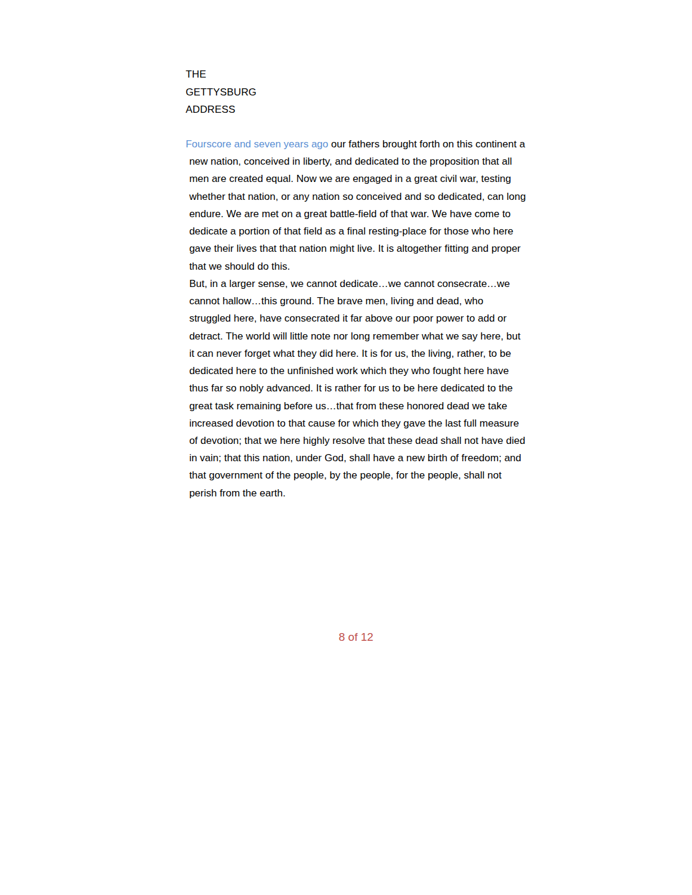THE
GETTYSBURG
ADDRESS
Fourscore and seven years ago our fathers brought forth on this continent a new nation, conceived in liberty, and dedicated to the proposition that all men are created equal. Now we are engaged in a great civil war, testing whether that nation, or any nation so conceived and so dedicated, can long endure. We are met on a great battle-field of that war. We have come to dedicate a portion of that field as a final resting-place for those who here gave their lives that that nation might live. It is altogether fitting and proper that we should do this.
But, in a larger sense, we cannot dedicate…we cannot consecrate…we cannot hallow…this ground. The brave men, living and dead, who struggled here, have consecrated it far above our poor power to add or detract. The world will little note nor long remember what we say here, but it can never forget what they did here. It is for us, the living, rather, to be dedicated here to the unfinished work which they who fought here have thus far so nobly advanced. It is rather for us to be here dedicated to the great task remaining before us…that from these honored dead we take increased devotion to that cause for which they gave the last full measure of devotion; that we here highly resolve that these dead shall not have died in vain; that this nation, under God, shall have a new birth of freedom; and that government of the people, by the people, for the people, shall not perish from the earth.
8 of 12